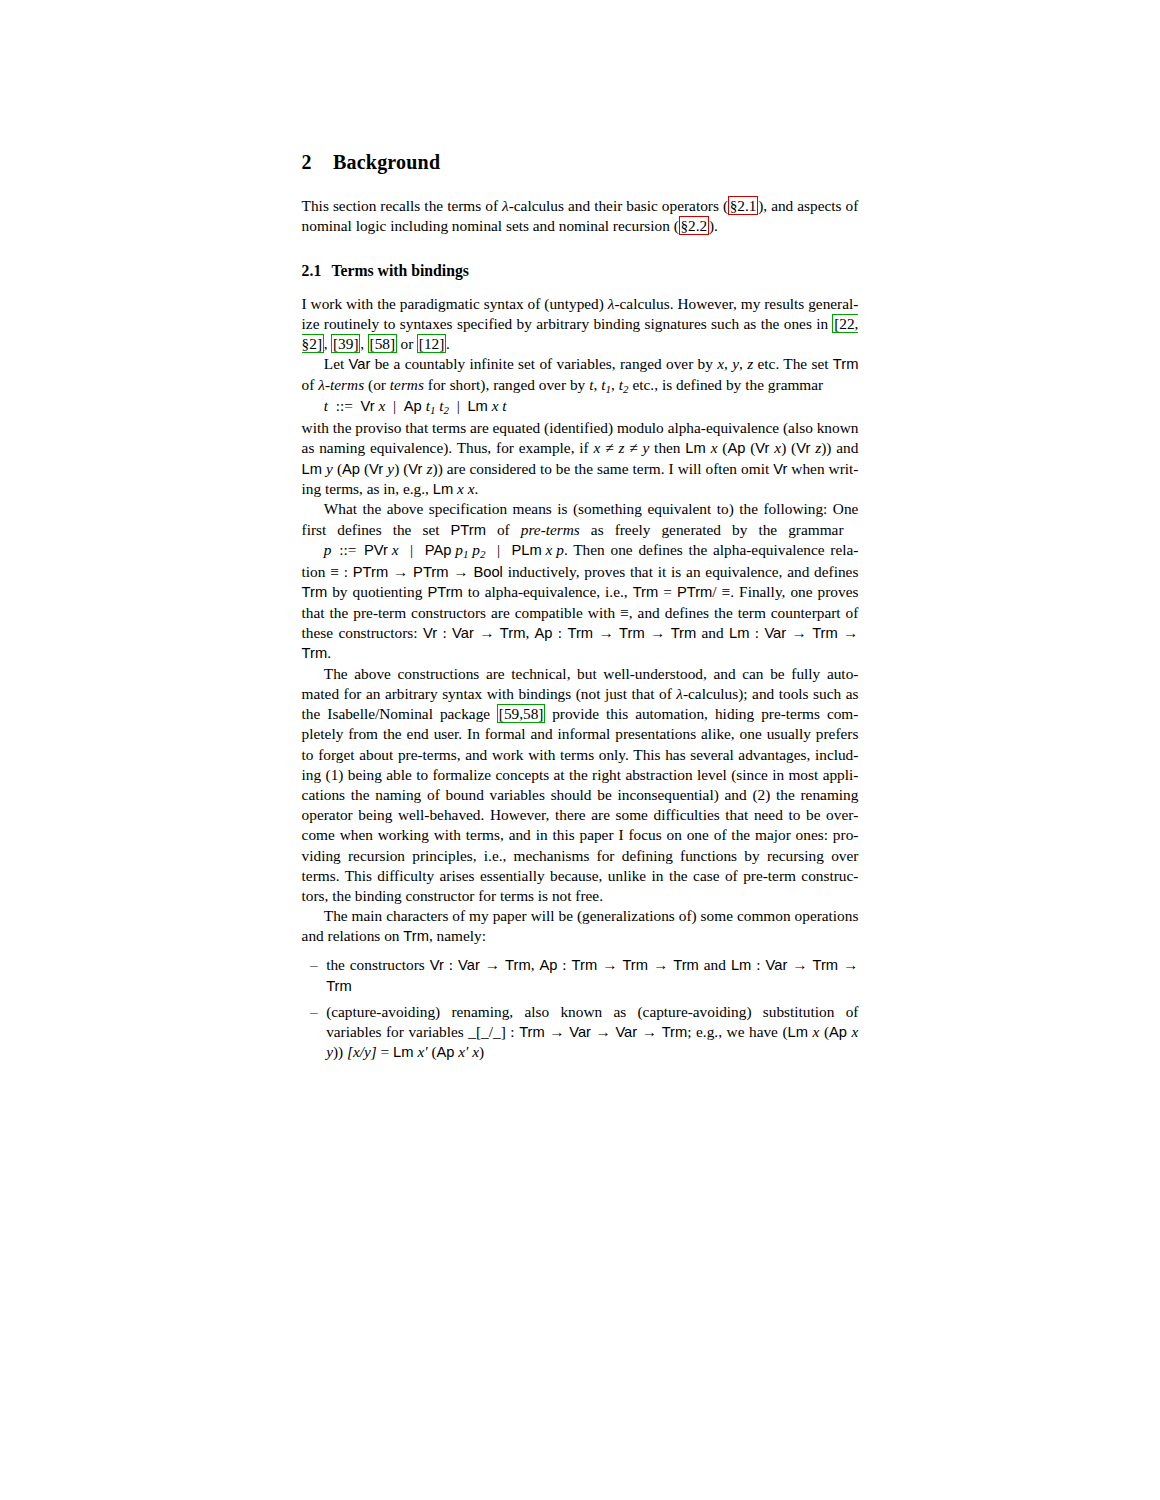2 Background
This section recalls the terms of λ-calculus and their basic operators (§2.1), and aspects of nominal logic including nominal sets and nominal recursion (§2.2).
2.1 Terms with bindings
I work with the paradigmatic syntax of (untyped) λ-calculus. However, my results generalize routinely to syntaxes specified by arbitrary binding signatures such as the ones in [22, §2], [39], [58] or [12].
Let Var be a countably infinite set of variables, ranged over by x, y, z etc. The set Trm of λ-terms (or terms for short), ranged over by t, t1, t2 etc., is defined by the grammar t ::= Vr x | Ap t1 t2 | Lm x t
with the proviso that terms are equated (identified) modulo alpha-equivalence (also known as naming equivalence). Thus, for example, if x ≠ z ≠ y then Lm x (Ap (Vr x) (Vr z)) and Lm y (Ap (Vr y) (Vr z)) are considered to be the same term. I will often omit Vr when writing terms, as in, e.g., Lm x x.
What the above specification means is (something equivalent to) the following: One first defines the set PTrm of pre-terms as freely generated by the grammar p ::= PVr x | PAp p1 p2 | PLm x p. Then one defines the alpha-equivalence relation ≡ : PTrm → PTrm → Bool inductively, proves that it is an equivalence, and defines Trm by quotienting PTrm to alpha-equivalence, i.e., Trm = PTrm/ ≡. Finally, one proves that the pre-term constructors are compatible with ≡, and defines the term counterpart of these constructors: Vr : Var → Trm, Ap : Trm → Trm → Trm and Lm : Var → Trm → Trm.
The above constructions are technical, but well-understood, and can be fully automated for an arbitrary syntax with bindings (not just that of λ-calculus); and tools such as the Isabelle/Nominal package [59,58] provide this automation, hiding pre-terms completely from the end user. In formal and informal presentations alike, one usually prefers to forget about pre-terms, and work with terms only. This has several advantages, including (1) being able to formalize concepts at the right abstraction level (since in most applications the naming of bound variables should be inconsequential) and (2) the renaming operator being well-behaved. However, there are some difficulties that need to be overcome when working with terms, and in this paper I focus on one of the major ones: providing recursion principles, i.e., mechanisms for defining functions by recursing over terms. This difficulty arises essentially because, unlike in the case of pre-term constructors, the binding constructor for terms is not free.
The main characters of my paper will be (generalizations of) some common operations and relations on Trm, namely:
the constructors Vr : Var → Trm, Ap : Trm → Trm → Trm and Lm : Var → Trm → Trm
(capture-avoiding) renaming, also known as (capture-avoiding) substitution of variables for variables _[_/_] : Trm → Var → Var → Trm; e.g., we have (Lm x (Ap x y)) [x/y] = Lm x′ (Ap x′ x)